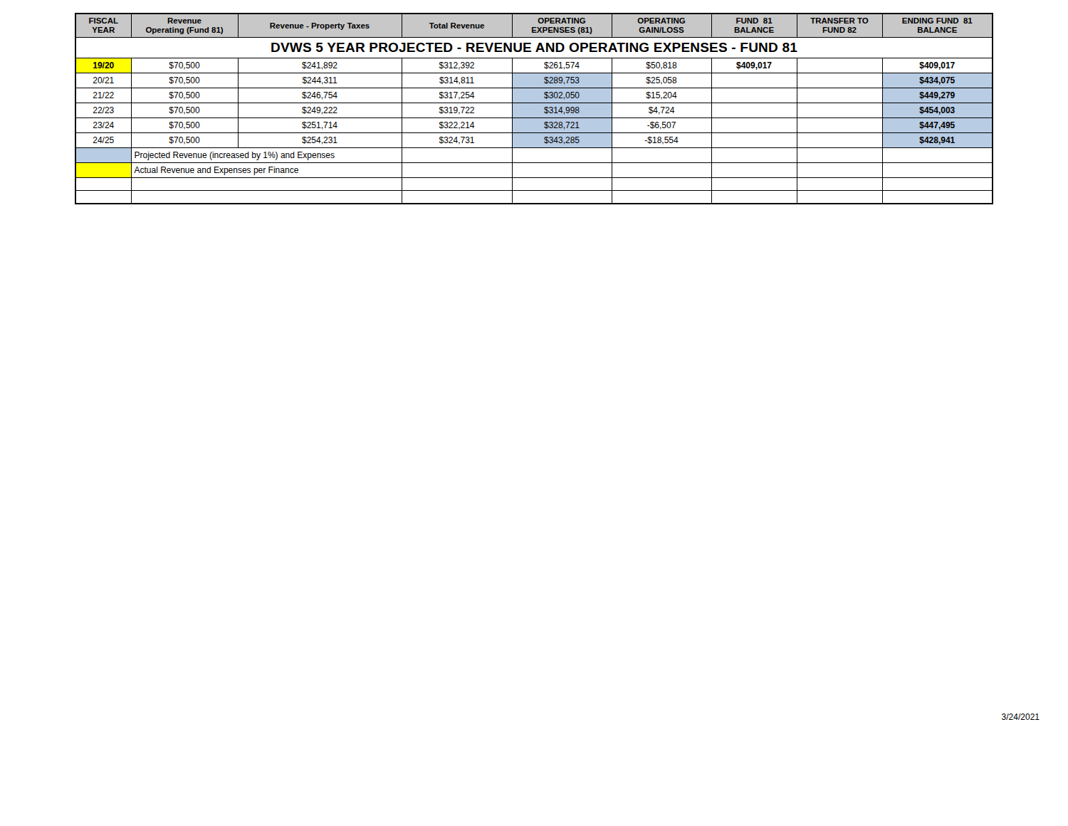| DVWS 5 YEAR PROJECTED - REVENUE AND OPERATING EXPENSES - FUND 81 |
| FISCAL YEAR | Revenue Operating (Fund 81) | Revenue - Property Taxes | Total Revenue | OPERATING EXPENSES (81) | OPERATING GAIN/LOSS | FUND 81 BALANCE | TRANSFER TO FUND 82 | ENDING FUND 81 BALANCE |
| 19/20 | $70,500 | $241,892 | $312,392 | $261,574 | $50,818 | $409,017 | | $409,017 |
| 20/21 | $70,500 | $244,311 | $314,811 | $289,753 | $25,058 | | | $434,075 |
| 21/22 | $70,500 | $246,754 | $317,254 | $302,050 | $15,204 | | | $449,279 |
| 22/23 | $70,500 | $249,222 | $319,722 | $314,998 | $4,724 | | | $454,003 |
| 23/24 | $70,500 | $251,714 | $322,214 | $328,721 | -$6,507 | | | $447,495 |
| 24/25 | $70,500 | $254,231 | $324,731 | $343,285 | -$18,554 | | | $428,941 |
| | Projected Revenue (increased by 1%) and Expenses | | | | | | |
| | Actual Revenue and Expenses per Finance | | | | | | |
3/24/2021